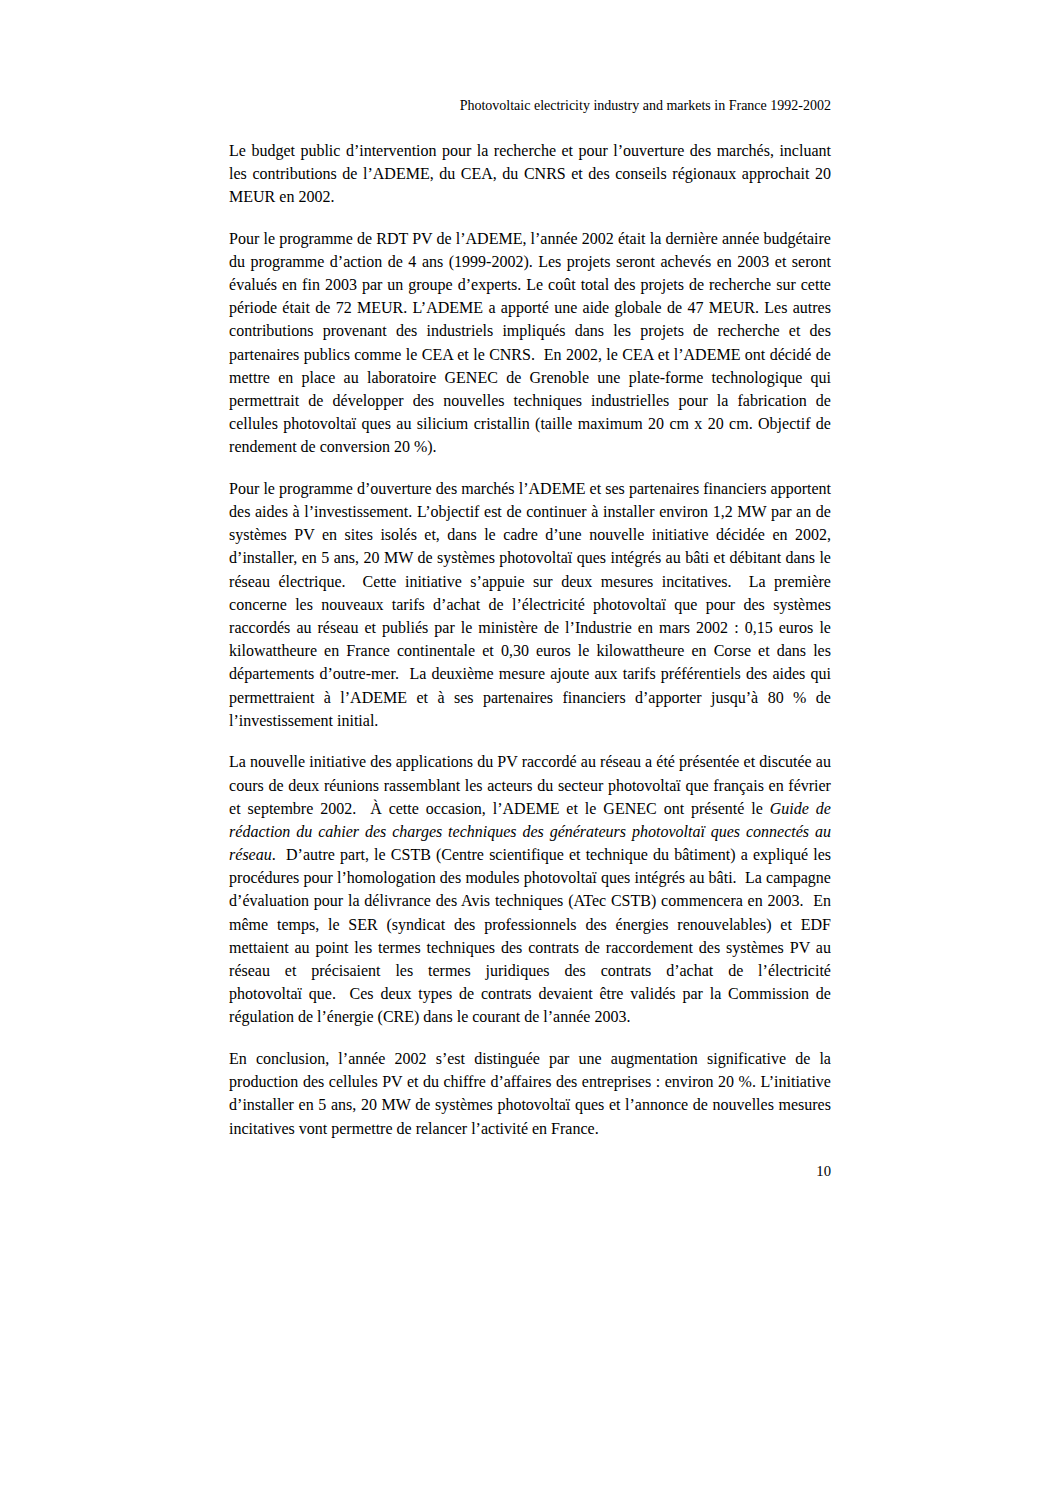Photovoltaic electricity industry and markets in France 1992-2002
Le budget public d’intervention pour la recherche et pour l’ouverture des marchés, incluant les contributions de l’ADEME, du CEA, du CNRS et des conseils régionaux approchait 20 MEUR en 2002.
Pour le programme de RDT PV de l’ADEME, l’année 2002 était la dernière année budgétaire du programme d’action de 4 ans (1999-2002). Les projets seront achevés en 2003 et seront évalués en fin 2003 par un groupe d’experts. Le coût total des projets de recherche sur cette période était de 72 MEUR. L’ADEME a apporté une aide globale de 47 MEUR. Les autres contributions provenant des industriels impliqués dans les projets de recherche et des partenaires publics comme le CEA et le CNRS. En 2002, le CEA et l’ADEME ont décidé de mettre en place au laboratoire GENEC de Grenoble une plate-forme technologique qui permettrait de développer des nouvelles techniques industrielles pour la fabrication de cellules photovoltaï ques au silicium cristallin (taille maximum 20 cm x 20 cm. Objectif de rendement de conversion 20 %).
Pour le programme d’ouverture des marchés l’ADEME et ses partenaires financiers apportent des aides à l’investissement. L’objectif est de continuer à installer environ 1,2 MW par an de systèmes PV en sites isolés et, dans le cadre d’une nouvelle initiative décidée en 2002, d’installer, en 5 ans, 20 MW de systèmes photovoltaï ques intégrés au bâti et débitant dans le réseau électrique. Cette initiative s’appuie sur deux mesures incitatives. La première concerne les nouveaux tarifs d’achat de l’électricité photovoltaï que pour des systèmes raccordés au réseau et publiés par le ministère de l’Industrie en mars 2002 : 0,15 euros le kilowattheure en France continentale et 0,30 euros le kilowattheure en Corse et dans les départements d’outre-mer. La deuxième mesure ajoute aux tarifs préférentiels des aides qui permettraient à l’ADEME et à ses partenaires financiers d’apporter jusqu’à 80 % de l’investissement initial.
La nouvelle initiative des applications du PV raccordé au réseau a été présentée et discutée au cours de deux réunions rassemblant les acteurs du secteur photovoltaï que français en février et septembre 2002. À cette occasion, l’ADEME et le GENEC ont présenté le Guide de rédaction du cahier des charges techniques des générateurs photovoltaï ques connectés au réseau. D’autre part, le CSTB (Centre scientifique et technique du bâtiment) a expliqué les procédures pour l’homologation des modules photovoltaï ques intégrés au bâti. La campagne d’évaluation pour la délivrance des Avis techniques (ATec CSTB) commencera en 2003. En même temps, le SER (syndicat des professionnels des énergies renouvelables) et EDF mettaient au point les termes techniques des contrats de raccordement des systèmes PV au réseau et précisaient les termes juridiques des contrats d’achat de l’électricité photovoltaï que. Ces deux types de contrats devaient être validés par la Commission de régulation de l’énergie (CRE) dans le courant de l’année 2003.
En conclusion, l’année 2002 s’est distinguée par une augmentation significative de la production des cellules PV et du chiffre d’affaires des entreprises : environ 20 %. L’initiative d’installer en 5 ans, 20 MW de systèmes photovoltaï ques et l’annonce de nouvelles mesures incitatives vont permettre de relancer l’activité en France.
10